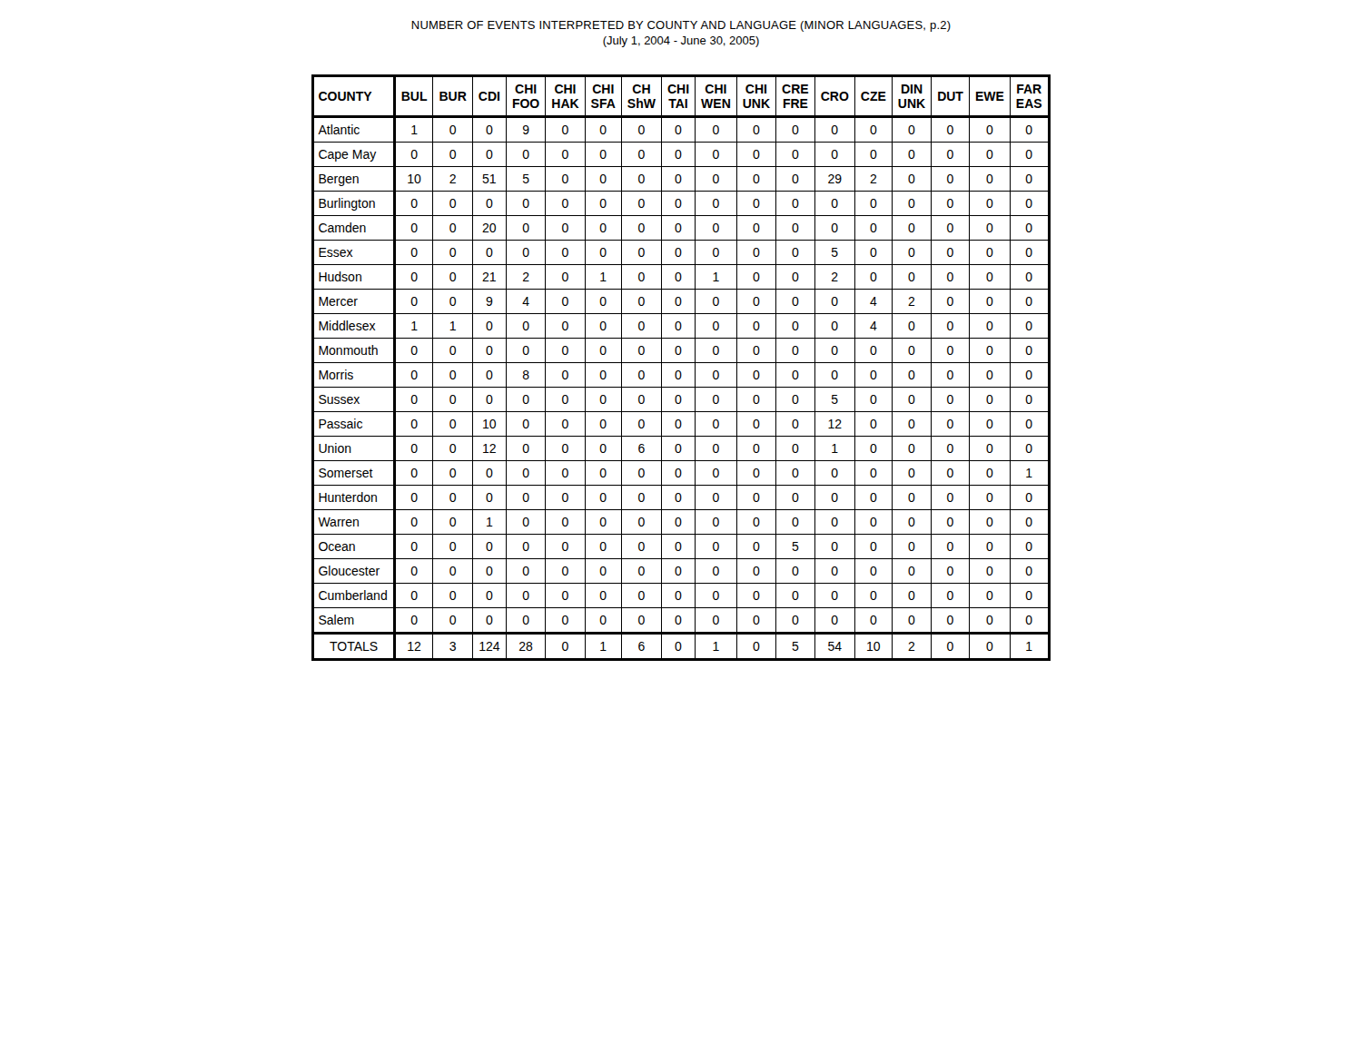NUMBER OF EVENTS INTERPRETED BY COUNTY AND LANGUAGE (MINOR LANGUAGES, p.2)
(July 1, 2004 - June 30, 2005)
| COUNTY | BUL | BUR | CDI | CHI FOO | CHI HAK | CHI SFA | CH ShW | CHI TAI | CHI WEN | CHI UNK | CRE FRE | CRO | CZE | DIN UNK | DUT | EWE | FAR EAS |
| --- | --- | --- | --- | --- | --- | --- | --- | --- | --- | --- | --- | --- | --- | --- | --- | --- | --- |
| Atlantic | 1 | 0 | 0 | 9 | 0 | 0 | 0 | 0 | 0 | 0 | 0 | 0 | 0 | 0 | 0 | 0 | 0 |
| Cape May | 0 | 0 | 0 | 0 | 0 | 0 | 0 | 0 | 0 | 0 | 0 | 0 | 0 | 0 | 0 | 0 | 0 |
| Bergen | 10 | 2 | 51 | 5 | 0 | 0 | 0 | 0 | 0 | 0 | 0 | 29 | 2 | 0 | 0 | 0 | 0 |
| Burlington | 0 | 0 | 0 | 0 | 0 | 0 | 0 | 0 | 0 | 0 | 0 | 0 | 0 | 0 | 0 | 0 | 0 |
| Camden | 0 | 0 | 20 | 0 | 0 | 0 | 0 | 0 | 0 | 0 | 0 | 0 | 0 | 0 | 0 | 0 | 0 |
| Essex | 0 | 0 | 0 | 0 | 0 | 0 | 0 | 0 | 0 | 0 | 0 | 5 | 0 | 0 | 0 | 0 | 0 |
| Hudson | 0 | 0 | 21 | 2 | 0 | 1 | 0 | 0 | 1 | 0 | 0 | 2 | 0 | 0 | 0 | 0 | 0 |
| Mercer | 0 | 0 | 9 | 4 | 0 | 0 | 0 | 0 | 0 | 0 | 0 | 0 | 4 | 2 | 0 | 0 | 0 |
| Middlesex | 1 | 1 | 0 | 0 | 0 | 0 | 0 | 0 | 0 | 0 | 0 | 0 | 4 | 0 | 0 | 0 | 0 |
| Monmouth | 0 | 0 | 0 | 0 | 0 | 0 | 0 | 0 | 0 | 0 | 0 | 0 | 0 | 0 | 0 | 0 | 0 |
| Morris | 0 | 0 | 0 | 8 | 0 | 0 | 0 | 0 | 0 | 0 | 0 | 0 | 0 | 0 | 0 | 0 | 0 |
| Sussex | 0 | 0 | 0 | 0 | 0 | 0 | 0 | 0 | 0 | 0 | 0 | 5 | 0 | 0 | 0 | 0 | 0 |
| Passaic | 0 | 0 | 10 | 0 | 0 | 0 | 0 | 0 | 0 | 0 | 0 | 12 | 0 | 0 | 0 | 0 | 0 |
| Union | 0 | 0 | 12 | 0 | 0 | 0 | 6 | 0 | 0 | 0 | 0 | 1 | 0 | 0 | 0 | 0 | 0 |
| Somerset | 0 | 0 | 0 | 0 | 0 | 0 | 0 | 0 | 0 | 0 | 0 | 0 | 0 | 0 | 0 | 0 | 1 |
| Hunterdon | 0 | 0 | 0 | 0 | 0 | 0 | 0 | 0 | 0 | 0 | 0 | 0 | 0 | 0 | 0 | 0 | 0 |
| Warren | 0 | 0 | 1 | 0 | 0 | 0 | 0 | 0 | 0 | 0 | 0 | 0 | 0 | 0 | 0 | 0 | 0 |
| Ocean | 0 | 0 | 0 | 0 | 0 | 0 | 0 | 0 | 0 | 0 | 5 | 0 | 0 | 0 | 0 | 0 | 0 |
| Gloucester | 0 | 0 | 0 | 0 | 0 | 0 | 0 | 0 | 0 | 0 | 0 | 0 | 0 | 0 | 0 | 0 | 0 |
| Cumberland | 0 | 0 | 0 | 0 | 0 | 0 | 0 | 0 | 0 | 0 | 0 | 0 | 0 | 0 | 0 | 0 | 0 |
| Salem | 0 | 0 | 0 | 0 | 0 | 0 | 0 | 0 | 0 | 0 | 0 | 0 | 0 | 0 | 0 | 0 | 0 |
| TOTALS | 12 | 3 | 124 | 28 | 0 | 1 | 6 | 0 | 1 | 0 | 5 | 54 | 10 | 2 | 0 | 0 | 1 |